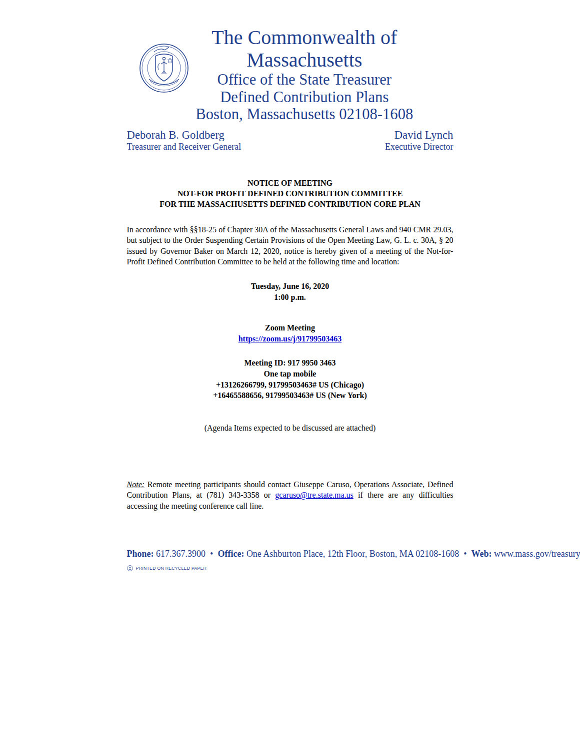The Commonwealth of Massachusetts
Office of the State Treasurer
Defined Contribution Plans
Boston, Massachusetts 02108-1608
Deborah B. Goldberg
Treasurer and Receiver General
David Lynch
Executive Director
Notice of Meeting
Not-For Profit Defined Contribution Committee
For the Massachusetts Defined Contribution Core Plan
In accordance with §§18-25 of Chapter 30A of the Massachusetts General Laws and 940 CMR 29.03, but subject to the Order Suspending Certain Provisions of the Open Meeting Law, G. L. c. 30A, § 20 issued by Governor Baker on March 12, 2020, notice is hereby given of a meeting of the Not-for-Profit Defined Contribution Committee to be held at the following time and location:
Tuesday, June 16, 2020
1:00 p.m.
Zoom Meeting
https://zoom.us/j/91799503463
Meeting ID: 917 9950 3463
One tap mobile
+13126266799, 91799503463# US (Chicago)
+16465588656, 91799503463# US (New York)
(Agenda Items expected to be discussed are attached)
Note: Remote meeting participants should contact Giuseppe Caruso, Operations Associate, Defined Contribution Plans, at (781) 343-3358 or gcaruso@tre.state.ma.us if there are any difficulties accessing the meeting conference call line.
Phone: 617.367.3900 • Office: One Ashburton Place, 12th Floor, Boston, MA 02108-1608 • Web: www.mass.gov/treasury
Printed on Recycled Paper